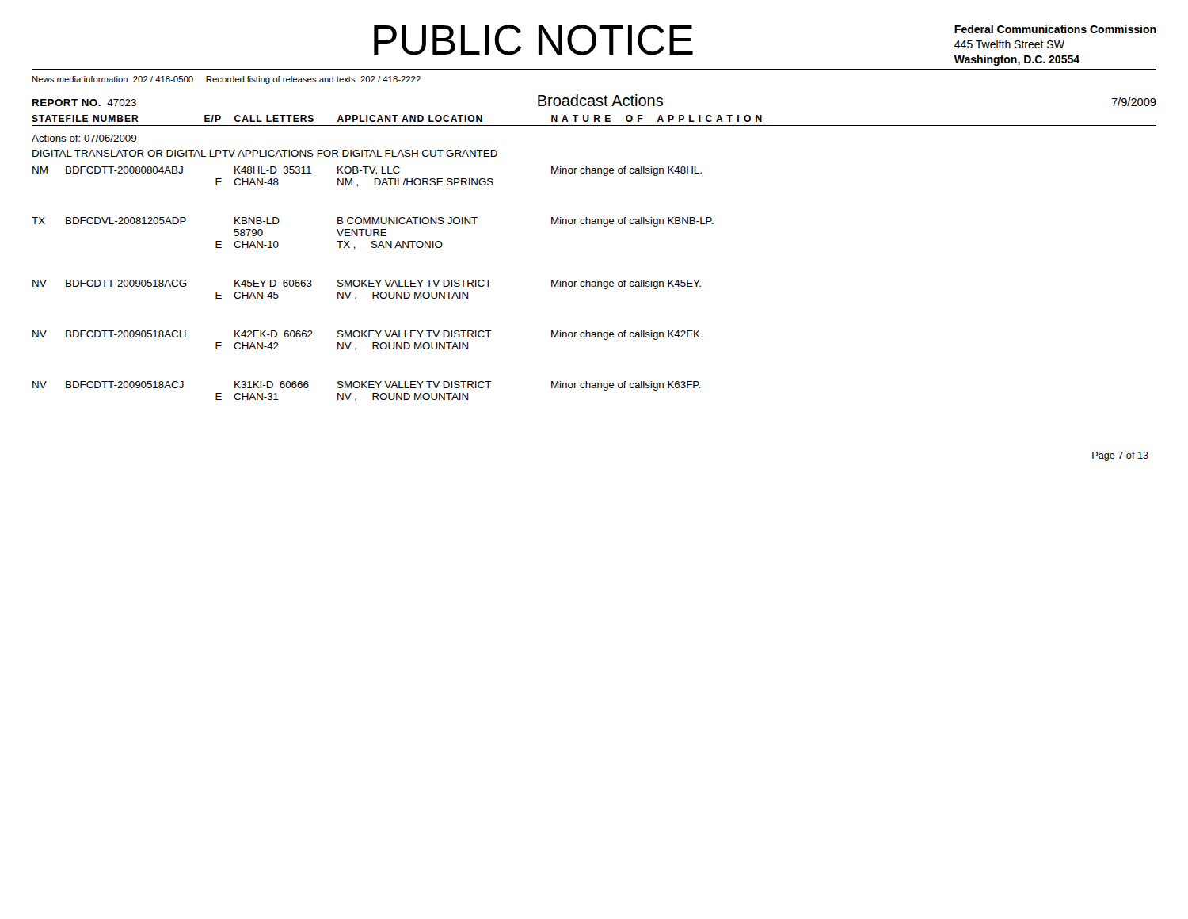PUBLIC NOTICE
Federal Communications Commission
445 Twelfth Street SW
Washington, D.C. 20554
News media information 202 / 418-0500 Recorded listing of releases and texts 202 / 418-2222
REPORT NO. 47023
Broadcast Actions
7/9/2009
| STATE | FILE NUMBER | E/P | CALL LETTERS | APPLICANT AND LOCATION | N A T U R E O F A P P L I C A T I O N |
Actions of: 07/06/2009
DIGITAL TRANSLATOR OR DIGITAL LPTV APPLICATIONS FOR DIGITAL FLASH CUT GRANTED
| NM | BDFCDTT-20080804ABJ | | K48HL-D 35311 | KOB-TV, LLC | Minor change of callsign K48HL. |
| | | E | CHAN-48 | NM , DATIL/HORSE SPRINGS | |
| TX | BDFCDVL-20081205ADP | | KBNB-LD 58790 | B COMMUNICATIONS JOINT VENTURE | Minor change of callsign KBNB-LP. |
| | | E | CHAN-10 | TX , SAN ANTONIO | |
| NV | BDFCDTT-20090518ACG | | K45EY-D 60663 | SMOKEY VALLEY TV DISTRICT | Minor change of callsign K45EY. |
| | | E | CHAN-45 | NV , ROUND MOUNTAIN | |
| NV | BDFCDTT-20090518ACH | | K42EK-D 60662 | SMOKEY VALLEY TV DISTRICT | Minor change of callsign K42EK. |
| | | E | CHAN-42 | NV , ROUND MOUNTAIN | |
| NV | BDFCDTT-20090518ACJ | | K31KI-D 60666 | SMOKEY VALLEY TV DISTRICT | Minor change of callsign K63FP. |
| | | E | CHAN-31 | NV , ROUND MOUNTAIN | |
Page 7 of 13